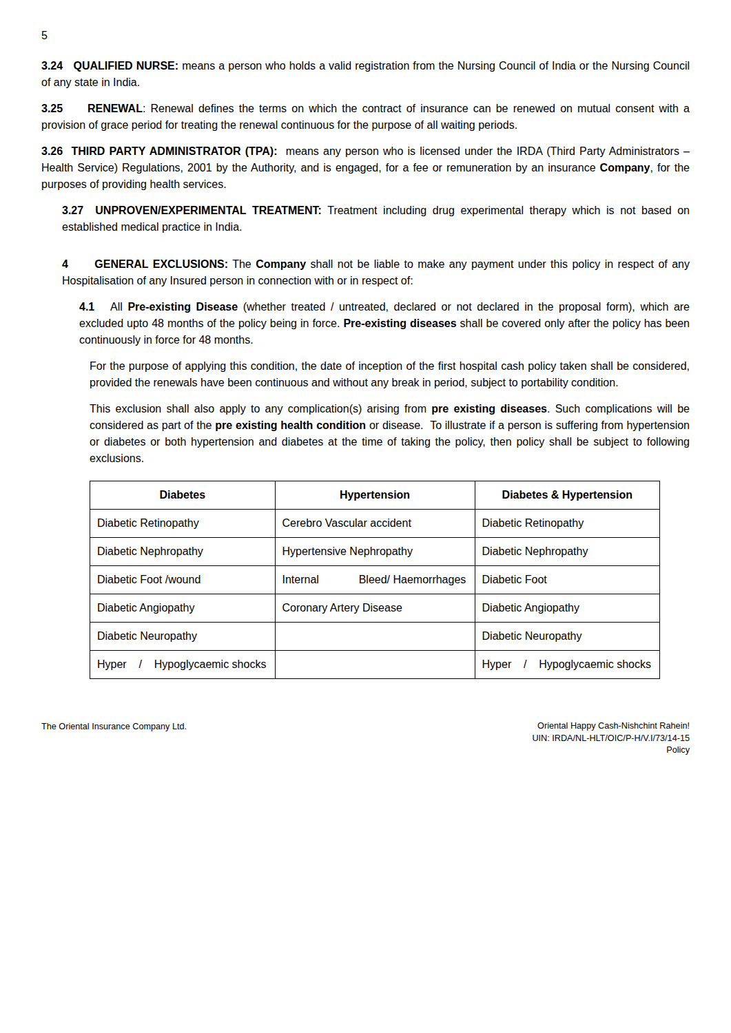5
3.24 QUALIFIED NURSE: means a person who holds a valid registration from the Nursing Council of India or the Nursing Council of any state in India.
3.25 RENEWAL: Renewal defines the terms on which the contract of insurance can be renewed on mutual consent with a provision of grace period for treating the renewal continuous for the purpose of all waiting periods.
3.26 THIRD PARTY ADMINISTRATOR (TPA): means any person who is licensed under the IRDA (Third Party Administrators – Health Service) Regulations, 2001 by the Authority, and is engaged, for a fee or remuneration by an insurance Company, for the purposes of providing health services.
3.27 UNPROVEN/EXPERIMENTAL TREATMENT: Treatment including drug experimental therapy which is not based on established medical practice in India.
4 GENERAL EXCLUSIONS: The Company shall not be liable to make any payment under this policy in respect of any Hospitalisation of any Insured person in connection with or in respect of:
4.1 All Pre-existing Disease (whether treated / untreated, declared or not declared in the proposal form), which are excluded upto 48 months of the policy being in force. Pre-existing diseases shall be covered only after the policy has been continuously in force for 48 months.
For the purpose of applying this condition, the date of inception of the first hospital cash policy taken shall be considered, provided the renewals have been continuous and without any break in period, subject to portability condition.
This exclusion shall also apply to any complication(s) arising from pre existing diseases. Such complications will be considered as part of the pre existing health condition or disease. To illustrate if a person is suffering from hypertension or diabetes or both hypertension and diabetes at the time of taking the policy, then policy shall be subject to following exclusions.
| Diabetes | Hypertension | Diabetes & Hypertension |
| --- | --- | --- |
| Diabetic Retinopathy | Cerebro Vascular accident | Diabetic Retinopathy |
| Diabetic Nephropathy | Hypertensive Nephropathy | Diabetic Nephropathy |
| Diabetic Foot /wound | Internal Bleed/ Haemorrhages | Diabetic Foot |
| Diabetic Angiopathy | Coronary Artery Disease | Diabetic Angiopathy |
| Diabetic Neuropathy | | Diabetic Neuropathy |
| Hyper / Hypoglycaemic shocks | | Hyper / Hypoglycaemic shocks |
The Oriental Insurance Company Ltd.
Oriental Happy Cash-Nishchint Rahein!
UIN: IRDA/NL-HLT/OIC/P-H/V.I/73/14-15
Policy